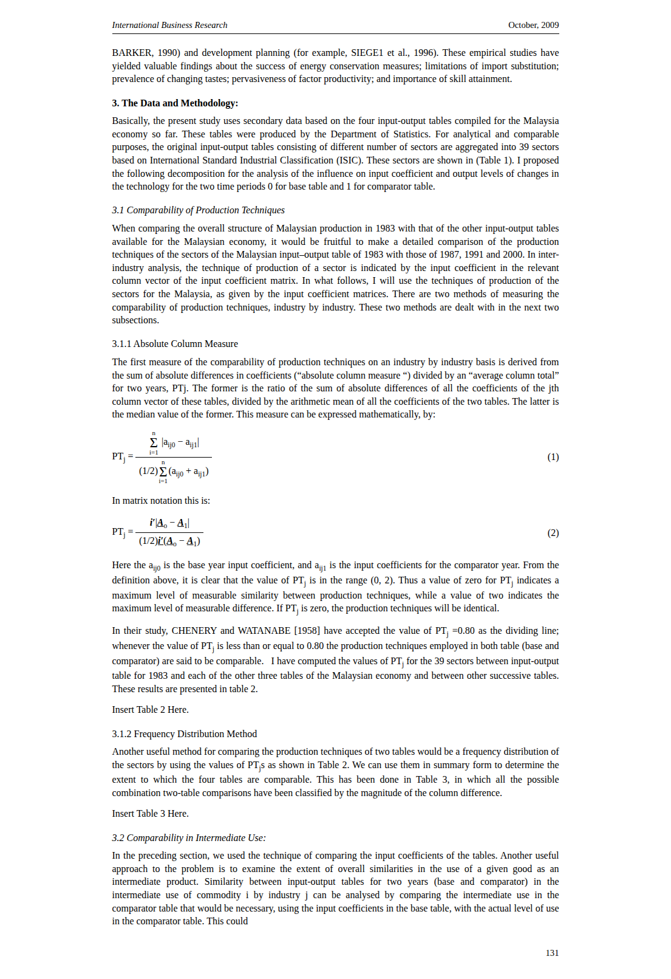International Business Research October, 2009
BARKER, 1990) and development planning (for example, SIEGE1 et al., 1996). These empirical studies have yielded valuable findings about the success of energy conservation measures; limitations of import substitution; prevalence of changing tastes; pervasiveness of factor productivity; and importance of skill attainment.
3. The Data and Methodology:
Basically, the present study uses secondary data based on the four input-output tables compiled for the Malaysia economy so far. These tables were produced by the Department of Statistics. For analytical and comparable purposes, the original input-output tables consisting of different number of sectors are aggregated into 39 sectors based on International Standard Industrial Classification (ISIC). These sectors are shown in (Table 1). I proposed the following decomposition for the analysis of the influence on input coefficient and output levels of changes in the technology for the two time periods 0 for base table and 1 for comparator table.
3.1 Comparability of Production Techniques
When comparing the overall structure of Malaysian production in 1983 with that of the other input-output tables available for the Malaysian economy, it would be fruitful to make a detailed comparison of the production techniques of the sectors of the Malaysian input–output table of 1983 with those of 1987, 1991 and 2000. In inter-industry analysis, the technique of production of a sector is indicated by the input coefficient in the relevant column vector of the input coefficient matrix. In what follows, I will use the techniques of production of the sectors for the Malaysia, as given by the input coefficient matrices. There are two methods of measuring the comparability of production techniques, industry by industry. These two methods are dealt with in the next two subsections.
3.1.1 Absolute Column Measure
The first measure of the comparability of production techniques on an industry by industry basis is derived from the sum of absolute differences in coefficients (“absolute column measure “) divided by an “average column total” for two years, PTj. The former is the ratio of the sum of absolute differences of all the coefficients of the jth column vector of these tables, divided by the arithmetic mean of all the coefficients of the two tables. The latter is the median value of the former. This measure can be expressed mathematically, by:
PTj = nΣi=1 |aij0 − aij1| (1/2)nΣi=1(aij0 + aij1) (1)
In matrix notation this is:
PTj = i′|Ao − A1| (1/2)i′(Ao − A1) (2)
Here the aij0 is the base year input coefficient, and aij1 is the input coefficients for the comparator year. From the definition above, it is clear that the value of PTj is in the range (0, 2). Thus a value of zero for PTj indicates a maximum level of measurable similarity between production techniques, while a value of two indicates the maximum level of measurable difference. If PTj is zero, the production techniques will be identical.
In their study, CHENERY and WATANABE [1958] have accepted the value of PTj =0.80 as the dividing line; whenever the value of PTj is less than or equal to 0.80 the production techniques employed in both table (base and comparator) are said to be comparable. I have computed the values of PTj for the 39 sectors between input-output table for 1983 and each of the other three tables of the Malaysian economy and between other successive tables. These results are presented in table 2.
Insert Table 2 Here.
3.1.2 Frequency Distribution Method
Another useful method for comparing the production techniques of two tables would be a frequency distribution of the sectors by using the values of PTjs as shown in Table 2. We can use them in summary form to determine the extent to which the four tables are comparable. This has been done in Table 3, in which all the possible combination two-table comparisons have been classified by the magnitude of the column difference.
Insert Table 3 Here.
3.2 Comparability in Intermediate Use:
In the preceding section, we used the technique of comparing the input coefficients of the tables. Another useful approach to the problem is to examine the extent of overall similarities in the use of a given good as an intermediate product. Similarity between input-output tables for two years (base and comparator) in the intermediate use of commodity i by industry j can be analysed by comparing the intermediate use in the comparator table that would be necessary, using the input coefficients in the base table, with the actual level of use in the comparator table. This could
131